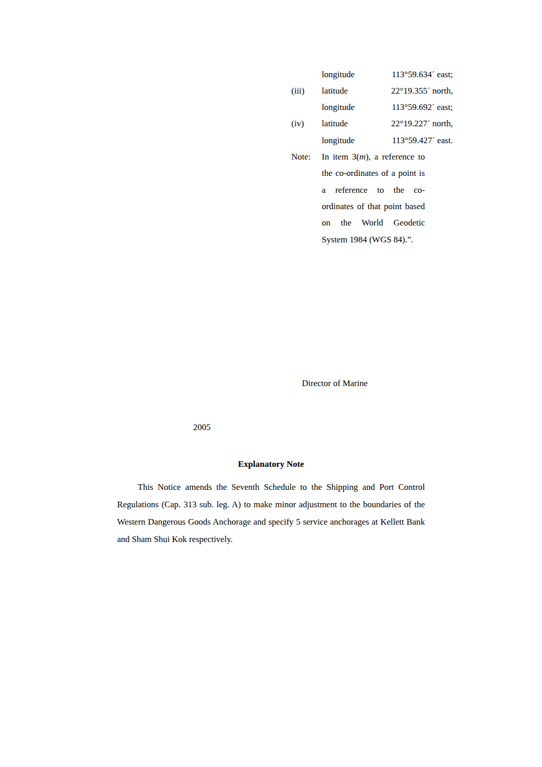(ii) longitude 113°59.634´ east;
(iii) latitude 22°19.355´ north,
(iii) longitude 113°59.692´ east;
(iv) latitude 22°19.227´ north,
(iv) longitude 113°59.427´ east.
Note:
In item 3(m), a reference to the co-ordinates of a point is a reference to the co-ordinates of that point based on the World Geodetic System 1984 (WGS 84).”.
Director of Marine
2005
Explanatory Note
This Notice amends the Seventh Schedule to the Shipping and Port Control Regulations (Cap. 313 sub. leg. A) to make minor adjustment to the boundaries of the Western Dangerous Goods Anchorage and specify 5 service anchorages at Kellett Bank and Sham Shui Kok respectively.